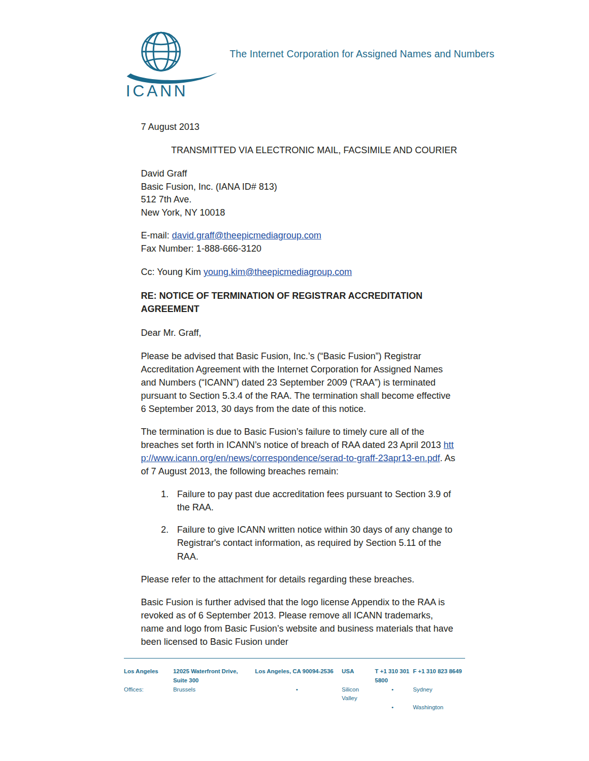ICANN
The Internet Corporation for Assigned Names and Numbers
7 August 2013
TRANSMITTED VIA ELECTRONIC MAIL, FACSIMILE AND COURIER
David Graff
Basic Fusion, Inc. (IANA ID# 813)
512 7th Ave.
New York, NY 10018
E-mail: david.graff@theepicmediagroup.com
Fax Number: 1-888-666-3120
Cc: Young Kim young.kim@theepicmediagroup.com
RE: NOTICE OF TERMINATION OF REGISTRAR ACCREDITATION AGREEMENT
Dear Mr. Graff,
Please be advised that Basic Fusion, Inc.’s (“Basic Fusion”) Registrar Accreditation Agreement with the Internet Corporation for Assigned Names and Numbers (“ICANN”) dated 23 September 2009 (“RAA”) is terminated pursuant to Section 5.3.4 of the RAA. The termination shall become effective 6 September 2013, 30 days from the date of this notice.
The termination is due to Basic Fusion’s failure to timely cure all of the breaches set forth in ICANN’s notice of breach of RAA dated 23 April 2013 http://www.icann.org/en/news/correspondence/serad-to-graff-23apr13-en.pdf. As of 7 August 2013, the following breaches remain:
Failure to pay past due accreditation fees pursuant to Section 3.9 of the RAA.
Failure to give ICANN written notice within 30 days of any change to Registrar's contact information, as required by Section 5.11 of the RAA.
Please refer to the attachment for details regarding these breaches.
Basic Fusion is further advised that the logo license Appendix to the RAA is revoked as of 6 September 2013. Please remove all ICANN trademarks, name and logo from Basic Fusion’s website and business materials that have been licensed to Basic Fusion under
Los Angeles
12025 Waterfront Drive, Suite 300
Los Angeles, CA 90094-2536
USA
T +1 310 301 5800
F +1 310 823 8649
Offices:
Brussels
•
Silicon Valley
•
Sydney
•
Washington